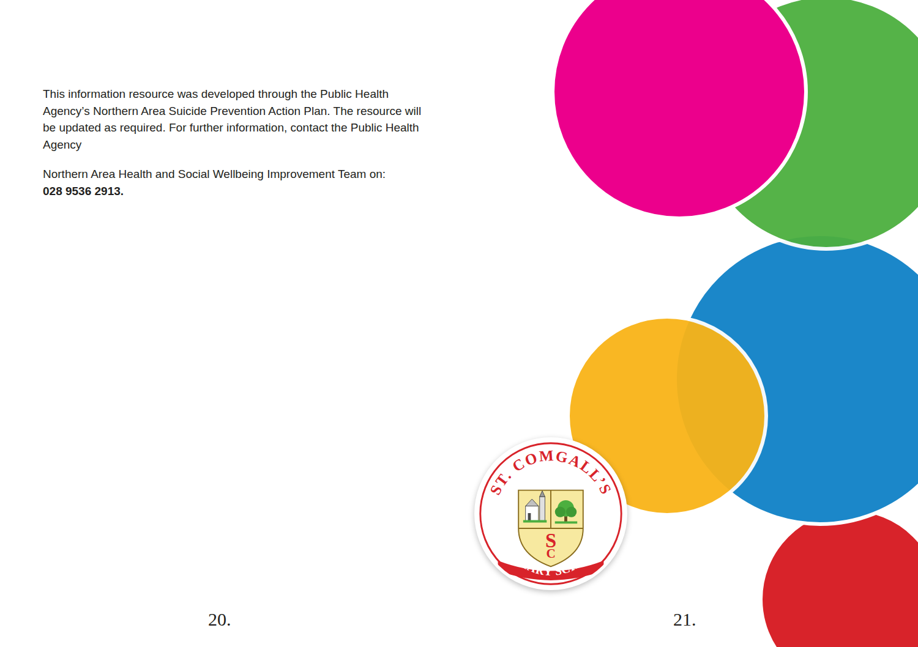This information resource was developed through the Public Health Agency’s Northern Area Suicide Prevention Action Plan. The resource will be updated as required. For further information, contact the Public Health Agency
Northern Area Health and Social Wellbeing Improvement Team on:
028 9536 2913.
ST. COMGALL’S S C PRIMARY SCHOOL
20.
21.